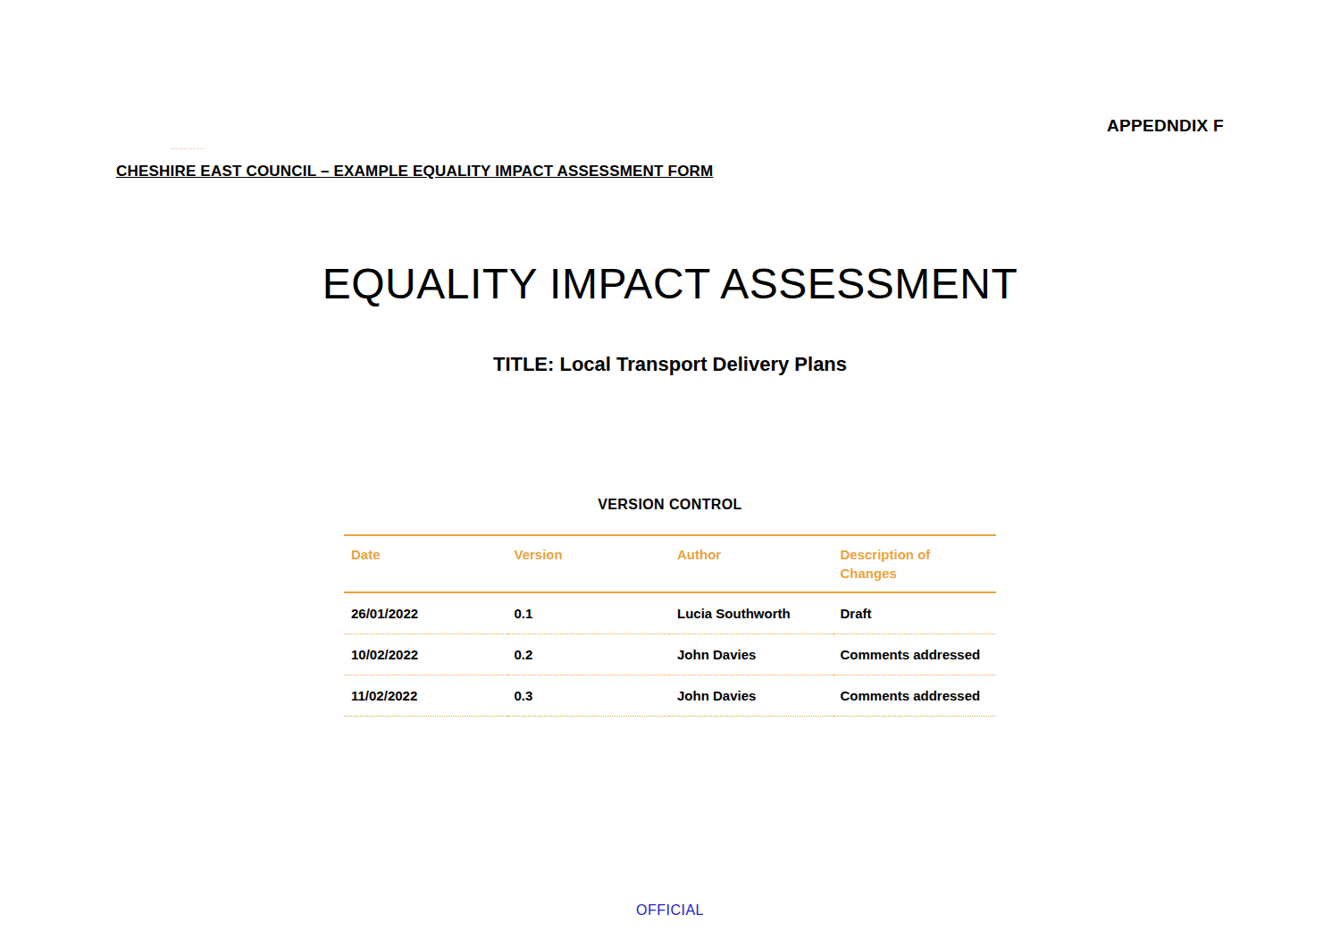APPEDNDIX F
…………
CHESHIRE EAST COUNCIL – EXAMPLE EQUALITY IMPACT ASSESSMENT FORM
EQUALITY IMPACT ASSESSMENT
TITLE: Local Transport Delivery Plans
VERSION CONTROL
| Date | Version | Author | Description of Changes |
| --- | --- | --- | --- |
| 26/01/2022 | 0.1 | Lucia Southworth | Draft |
| 10/02/2022 | 0.2 | John Davies | Comments addressed |
| 11/02/2022 | 0.3 | John Davies | Comments addressed |
OFFICIAL